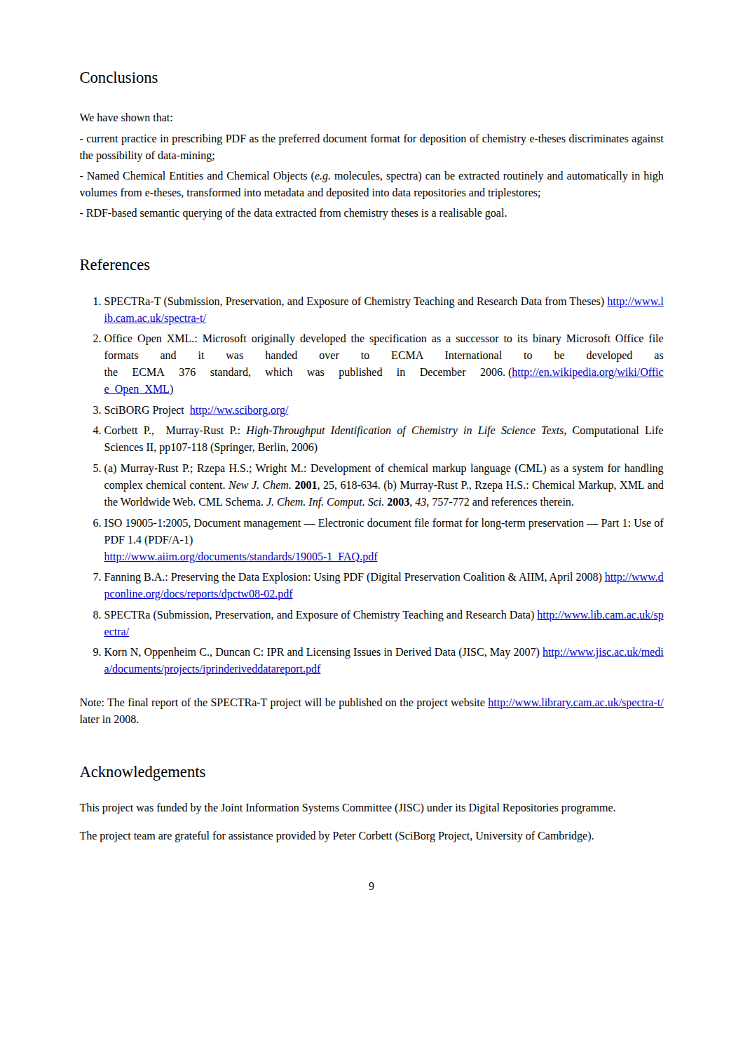Conclusions
We have shown that:
- current practice in prescribing PDF as the preferred document format for deposition of chemistry e-theses discriminates against the possibility of data-mining;
- Named Chemical Entities and Chemical Objects (e.g. molecules, spectra) can be extracted routinely and automatically in high volumes from e-theses, transformed into metadata and deposited into data repositories and triplestores;
- RDF-based semantic querying of the data extracted from chemistry theses is a realisable goal.
References
SPECTRa-T (Submission, Preservation, and Exposure of Chemistry Teaching and Research Data from Theses) http://www.lib.cam.ac.uk/spectra-t/
Office Open XML.: Microsoft originally developed the specification as a successor to its binary Microsoft Office file formats and it was handed over to ECMA International to be developed as the ECMA 376 standard, which was published in December 2006. (http://en.wikipedia.org/wiki/Office_Open_XML)
SciBORG Project http://ww.sciborg.org/
Corbett P., Murray-Rust P.: High-Throughput Identification of Chemistry in Life Science Texts, Computational Life Sciences II, pp107-118 (Springer, Berlin, 2006)
(a) Murray-Rust P.; Rzepa H.S.; Wright M.: Development of chemical markup language (CML) as a system for handling complex chemical content. New J. Chem. 2001, 25, 618-634. (b) Murray-Rust P., Rzepa H.S.: Chemical Markup, XML and the Worldwide Web. CML Schema. J. Chem. Inf. Comput. Sci. 2003, 43, 757-772 and references therein.
ISO 19005-1:2005, Document management — Electronic document file format for long-term preservation — Part 1: Use of PDF 1.4 (PDF/A-1)
http://www.aiim.org/documents/standards/19005-1_FAQ.pdf
Fanning B.A.: Preserving the Data Explosion: Using PDF (Digital Preservation Coalition & AIIM, April 2008) http://www.dpconline.org/docs/reports/dpctw08-02.pdf
SPECTRa (Submission, Preservation, and Exposure of Chemistry Teaching and Research Data) http://www.lib.cam.ac.uk/spectra/
Korn N, Oppenheim C., Duncan C: IPR and Licensing Issues in Derived Data (JISC, May 2007) http://www.jisc.ac.uk/media/documents/projects/iprinderiveddatareport.pdf
Note: The final report of the SPECTRa-T project will be published on the project website http://www.library.cam.ac.uk/spectra-t/ later in 2008.
Acknowledgements
This project was funded by the Joint Information Systems Committee (JISC) under its Digital Repositories programme.
The project team are grateful for assistance provided by Peter Corbett (SciBorg Project, University of Cambridge).
9